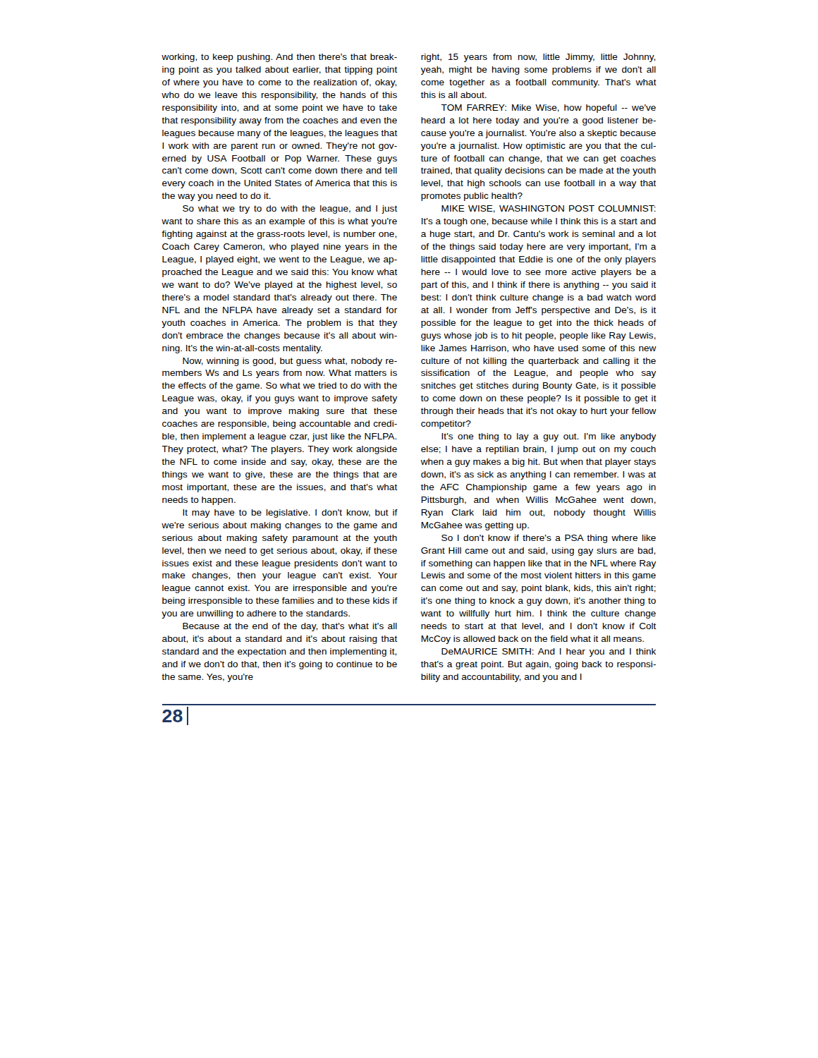working, to keep pushing. And then there's that breaking point as you talked about earlier, that tipping point of where you have to come to the realization of, okay, who do we leave this responsibility, the hands of this responsibility into, and at some point we have to take that responsibility away from the coaches and even the leagues because many of the leagues, the leagues that I work with are parent run or owned. They're not governed by USA Football or Pop Warner. These guys can't come down, Scott can't come down there and tell every coach in the United States of America that this is the way you need to do it.
So what we try to do with the league, and I just want to share this as an example of this is what you're fighting against at the grass-roots level, is number one, Coach Carey Cameron, who played nine years in the League, I played eight, we went to the League, we approached the League and we said this: You know what we want to do? We've played at the highest level, so there's a model standard that's already out there. The NFL and the NFLPA have already set a standard for youth coaches in America. The problem is that they don't embrace the changes because it's all about winning. It's the win-at-all-costs mentality.
Now, winning is good, but guess what, nobody remembers Ws and Ls years from now. What matters is the effects of the game. So what we tried to do with the League was, okay, if you guys want to improve safety and you want to improve making sure that these coaches are responsible, being accountable and credible, then implement a league czar, just like the NFLPA. They protect, what? The players. They work alongside the NFL to come inside and say, okay, these are the things we want to give, these are the things that are most important, these are the issues, and that's what needs to happen.
It may have to be legislative. I don't know, but if we're serious about making changes to the game and serious about making safety paramount at the youth level, then we need to get serious about, okay, if these issues exist and these league presidents don't want to make changes, then your league can't exist. Your league cannot exist. You are irresponsible and you're being irresponsible to these families and to these kids if you are unwilling to adhere to the standards.
Because at the end of the day, that's what it's all about, it's about a standard and it's about raising that standard and the expectation and then implementing it, and if we don't do that, then it's going to continue to be the same. Yes, you're
right, 15 years from now, little Jimmy, little Johnny, yeah, might be having some problems if we don't all come together as a football community. That's what this is all about.
TOM FARREY: Mike Wise, how hopeful -- we've heard a lot here today and you're a good listener because you're a journalist. You're also a skeptic because you're a journalist. How optimistic are you that the culture of football can change, that we can get coaches trained, that quality decisions can be made at the youth level, that high schools can use football in a way that promotes public health?
MIKE WISE, WASHINGTON POST COLUMNIST: It's a tough one, because while I think this is a start and a huge start, and Dr. Cantu's work is seminal and a lot of the things said today here are very important, I'm a little disappointed that Eddie is one of the only players here -- I would love to see more active players be a part of this, and I think if there is anything -- you said it best: I don't think culture change is a bad watch word at all. I wonder from Jeff's perspective and De's, is it possible for the league to get into the thick heads of guys whose job is to hit people, people like Ray Lewis, like James Harrison, who have used some of this new culture of not killing the quarterback and calling it the sissification of the League, and people who say snitches get stitches during Bounty Gate, is it possible to come down on these people? Is it possible to get it through their heads that it's not okay to hurt your fellow competitor?
It's one thing to lay a guy out. I'm like anybody else; I have a reptilian brain, I jump out on my couch when a guy makes a big hit. But when that player stays down, it's as sick as anything I can remember. I was at the AFC Championship game a few years ago in Pittsburgh, and when Willis McGahee went down, Ryan Clark laid him out, nobody thought Willis McGahee was getting up.
So I don't know if there's a PSA thing where like Grant Hill came out and said, using gay slurs are bad, if something can happen like that in the NFL where Ray Lewis and some of the most violent hitters in this game can come out and say, point blank, kids, this ain't right; it's one thing to knock a guy down, it's another thing to want to willfully hurt him. I think the culture change needs to start at that level, and I don't know if Colt McCoy is allowed back on the field what it all means.
DeMAURICE SMITH: And I hear you and I think that's a great point. But again, going back to responsibility and accountability, and you and I
28